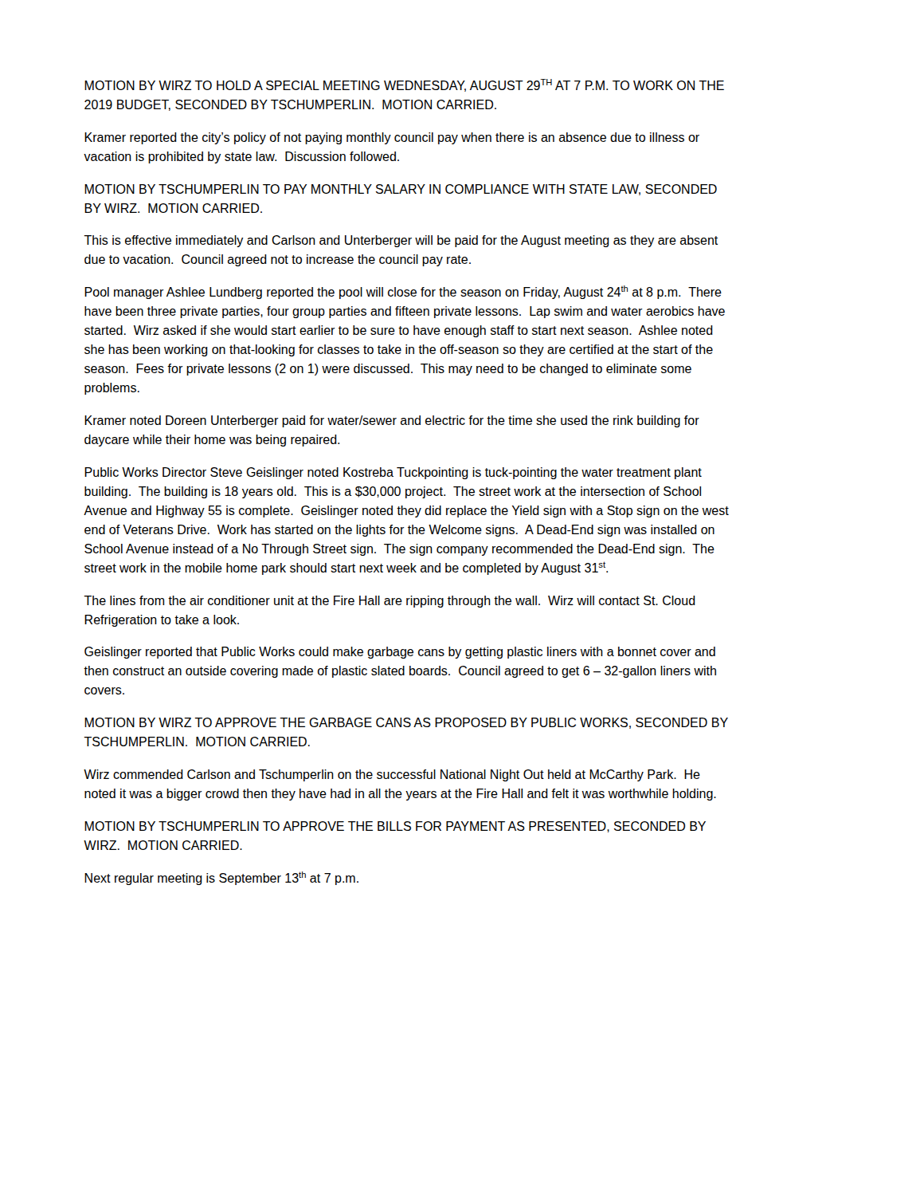MOTION BY WIRZ TO HOLD A SPECIAL MEETING WEDNESDAY, AUGUST 29TH AT 7 P.M. TO WORK ON THE 2019 BUDGET, SECONDED BY TSCHUMPERLIN. MOTION CARRIED.
Kramer reported the city’s policy of not paying monthly council pay when there is an absence due to illness or vacation is prohibited by state law. Discussion followed.
MOTION BY TSCHUMPERLIN TO PAY MONTHLY SALARY IN COMPLIANCE WITH STATE LAW, SECONDED BY WIRZ. MOTION CARRIED.
This is effective immediately and Carlson and Unterberger will be paid for the August meeting as they are absent due to vacation. Council agreed not to increase the council pay rate.
Pool manager Ashlee Lundberg reported the pool will close for the season on Friday, August 24th at 8 p.m. There have been three private parties, four group parties and fifteen private lessons. Lap swim and water aerobics have started. Wirz asked if she would start earlier to be sure to have enough staff to start next season. Ashlee noted she has been working on that-looking for classes to take in the off-season so they are certified at the start of the season. Fees for private lessons (2 on 1) were discussed. This may need to be changed to eliminate some problems.
Kramer noted Doreen Unterberger paid for water/sewer and electric for the time she used the rink building for daycare while their home was being repaired.
Public Works Director Steve Geislinger noted Kostreba Tuckpointing is tuck-pointing the water treatment plant building. The building is 18 years old. This is a $30,000 project. The street work at the intersection of School Avenue and Highway 55 is complete. Geislinger noted they did replace the Yield sign with a Stop sign on the west end of Veterans Drive. Work has started on the lights for the Welcome signs. A Dead-End sign was installed on School Avenue instead of a No Through Street sign. The sign company recommended the Dead-End sign. The street work in the mobile home park should start next week and be completed by August 31st.
The lines from the air conditioner unit at the Fire Hall are ripping through the wall. Wirz will contact St. Cloud Refrigeration to take a look.
Geislinger reported that Public Works could make garbage cans by getting plastic liners with a bonnet cover and then construct an outside covering made of plastic slated boards. Council agreed to get 6 – 32-gallon liners with covers.
MOTION BY WIRZ TO APPROVE THE GARBAGE CANS AS PROPOSED BY PUBLIC WORKS, SECONDED BY TSCHUMPERLIN. MOTION CARRIED.
Wirz commended Carlson and Tschumperlin on the successful National Night Out held at McCarthy Park. He noted it was a bigger crowd then they have had in all the years at the Fire Hall and felt it was worthwhile holding.
MOTION BY TSCHUMPERLIN TO APPROVE THE BILLS FOR PAYMENT AS PRESENTED, SECONDED BY WIRZ. MOTION CARRIED.
Next regular meeting is September 13th at 7 p.m.